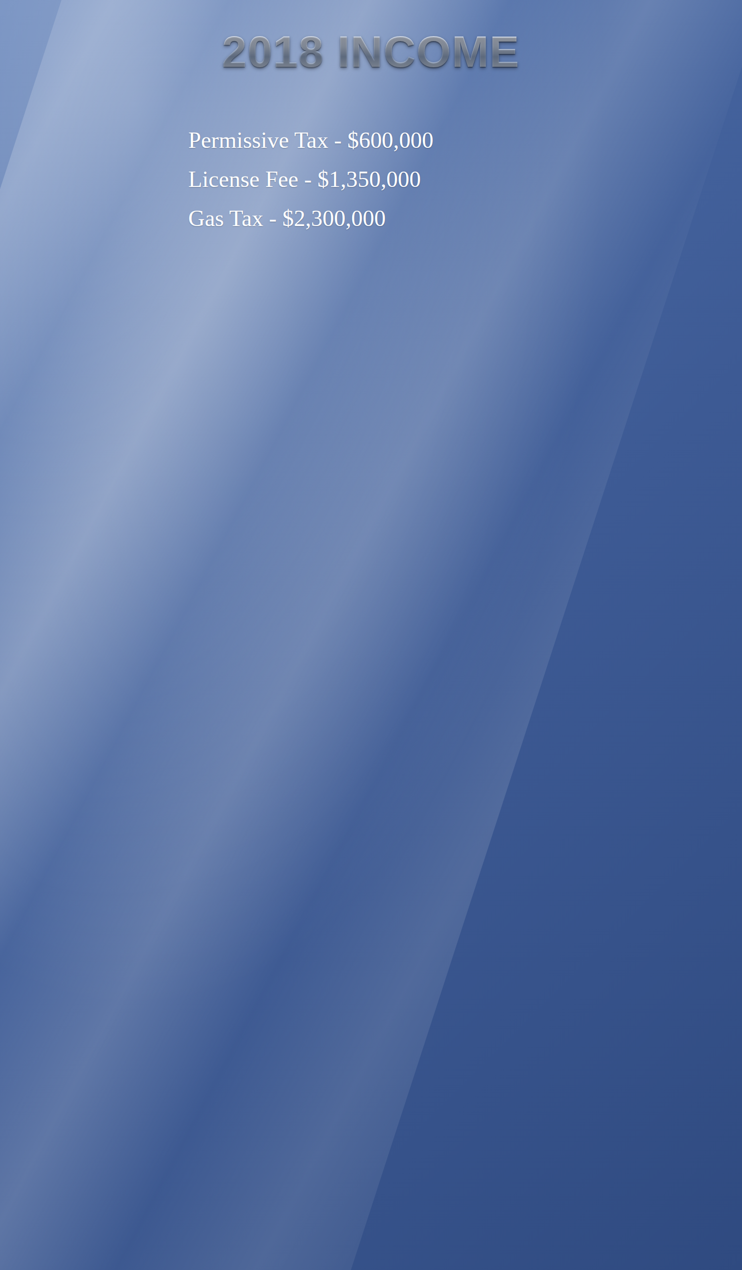2018 Income
Permissive Tax - $600,000
License Fee - $1,350,000
Gas Tax - $2,300,000